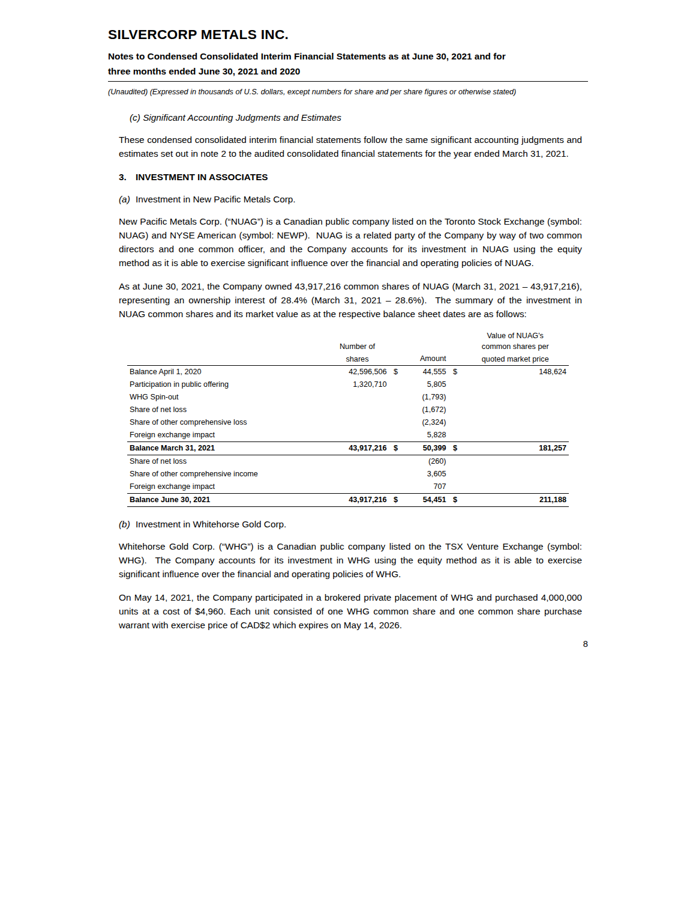SILVERCORP METALS INC.
Notes to Condensed Consolidated Interim Financial Statements as at June 30, 2021 and for
three months ended June 30, 2021 and 2020
(Unaudited) (Expressed in thousands of U.S. dollars, except numbers for share and per share figures or otherwise stated)
(c) Significant Accounting Judgments and Estimates
These condensed consolidated interim financial statements follow the same significant accounting judgments and estimates set out in note 2 to the audited consolidated financial statements for the year ended March 31, 2021.
3. INVESTMENT IN ASSOCIATES
(a) Investment in New Pacific Metals Corp.
New Pacific Metals Corp. (“NUAG”) is a Canadian public company listed on the Toronto Stock Exchange (symbol: NUAG) and NYSE American (symbol: NEWP). NUAG is a related party of the Company by way of two common directors and one common officer, and the Company accounts for its investment in NUAG using the equity method as it is able to exercise significant influence over the financial and operating policies of NUAG.
As at June 30, 2021, the Company owned 43,917,216 common shares of NUAG (March 31, 2021 – 43,917,216), representing an ownership interest of 28.4% (March 31, 2021 – 28.6%). The summary of the investment in NUAG common shares and its market value as at the respective balance sheet dates are as follows:
| | | | | | Value of NUAG's |
| | Number of | | | | common shares per |
| | shares | | Amount | | quoted market price |
| Balance April 1, 2020 | 42,596,506 | $ | 44,555 | $ | 148,624 |
| Participation in public offering | 1,320,710 | | 5,805 | | |
| WHG Spin-out | | | (1,793) | | |
| Share of net loss | | | (1,672) | | |
| Share of other comprehensive loss | | | (2,324) | | |
| Foreign exchange impact | | | 5,828 | | |
| Balance March 31, 2021 | 43,917,216 | $ | 50,399 | $ | 181,257 |
| Share of net loss | | | (260) | | |
| Share of other comprehensive income | | | 3,605 | | |
| Foreign exchange impact | | | 707 | | |
| Balance June 30, 2021 | 43,917,216 | $ | 54,451 | $ | 211,188 |
(b) Investment in Whitehorse Gold Corp.
Whitehorse Gold Corp. (“WHG”) is a Canadian public company listed on the TSX Venture Exchange (symbol: WHG). The Company accounts for its investment in WHG using the equity method as it is able to exercise significant influence over the financial and operating policies of WHG.
On May 14, 2021, the Company participated in a brokered private placement of WHG and purchased 4,000,000 units at a cost of $4,960. Each unit consisted of one WHG common share and one common share purchase warrant with exercise price of CAD$2 which expires on May 14, 2026.
8